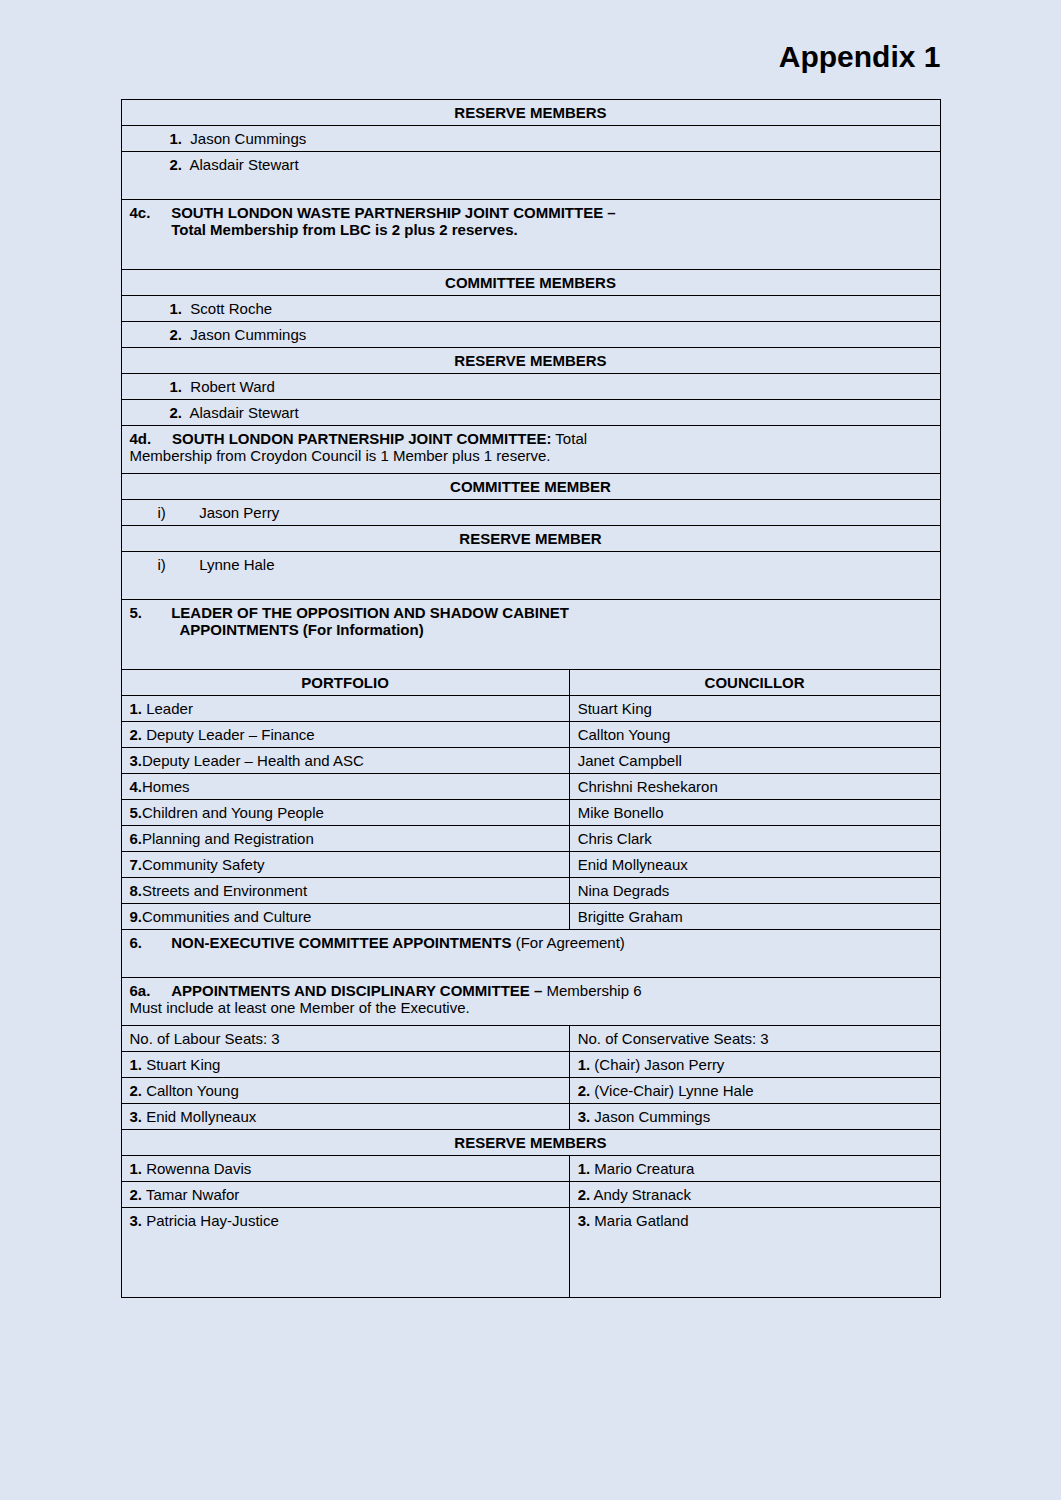Appendix 1
| RESERVE MEMBERS |
| 1. Jason Cummings |
| 2. Alasdair Stewart |
| 4c. SOUTH LONDON WASTE PARTNERSHIP JOINT COMMITTEE – Total Membership from LBC is 2 plus 2 reserves. |
| COMMITTEE MEMBERS |
| 1. Scott Roche |
| 2. Jason Cummings |
| RESERVE MEMBERS |
| 1. Robert Ward |
| 2. Alasdair Stewart |
| 4d. SOUTH LONDON PARTNERSHIP JOINT COMMITTEE: Total Membership from Croydon Council is 1 Member plus 1 reserve. |
| COMMITTEE MEMBER |
| i) Jason Perry |
| RESERVE MEMBER |
| i) Lynne Hale |
| 5. LEADER OF THE OPPOSITION AND SHADOW CABINET APPOINTMENTS (For Information) |
| PORTFOLIO | COUNCILLOR |
| 1. Leader | Stuart King |
| 2. Deputy Leader – Finance | Callton Young |
| 3. Deputy Leader – Health and ASC | Janet Campbell |
| 4. Homes | Chrishni Reshekaron |
| 5. Children and Young People | Mike Bonello |
| 6. Planning and Registration | Chris Clark |
| 7. Community Safety | Enid Mollyneaux |
| 8. Streets and Environment | Nina Degrads |
| 9. Communities and Culture | Brigitte Graham |
| 6. NON-EXECUTIVE COMMITTEE APPOINTMENTS (For Agreement) |
| 6a. APPOINTMENTS AND DISCIPLINARY COMMITTEE – Membership 6 Must include at least one Member of the Executive. |
| No. of Labour Seats: 3 | No. of Conservative Seats: 3 |
| 1. Stuart King | 1. (Chair) Jason Perry |
| 2. Callton Young | 2. (Vice-Chair) Lynne Hale |
| 3. Enid Mollyneaux | 3. Jason Cummings |
| RESERVE MEMBERS |
| 1. Rowenna Davis | 1. Mario Creatura |
| 2. Tamar Nwafor | 2. Andy Stranack |
| 3. Patricia Hay-Justice | 3. Maria Gatland |